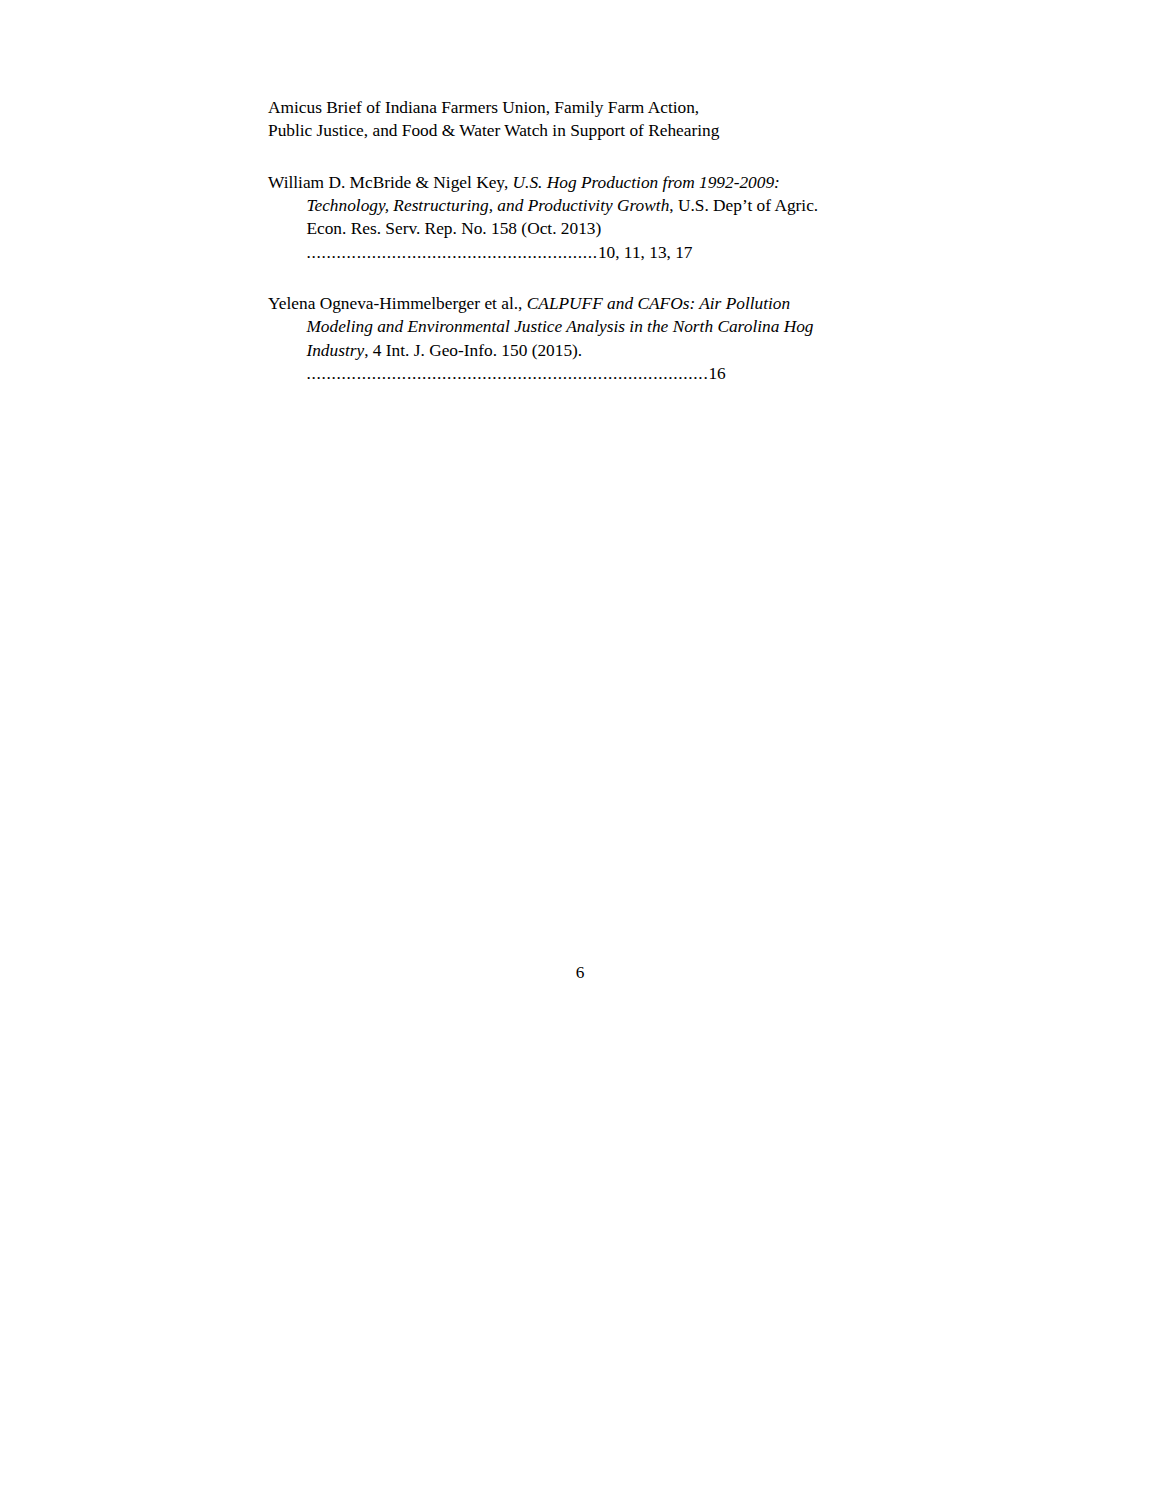Amicus Brief of Indiana Farmers Union, Family Farm Action,
Public Justice, and Food & Water Watch in Support of Rehearing
William D. McBride & Nigel Key, U.S. Hog Production from 1992-2009:
Technology, Restructuring, and Productivity Growth, U.S. Dep’t of Agric.
Econ. Res. Serv. Rep. No. 158 (Oct. 2013) .......................................................... 10, 11, 13, 17
Yelena Ogneva-Himmelberger et al., CALPUFF and CAFOs: Air Pollution
Modeling and Environmental Justice Analysis in the North Carolina Hog
Industry, 4 Int. J. Geo-Info. 150 (2015). ................................................................................ 16
6